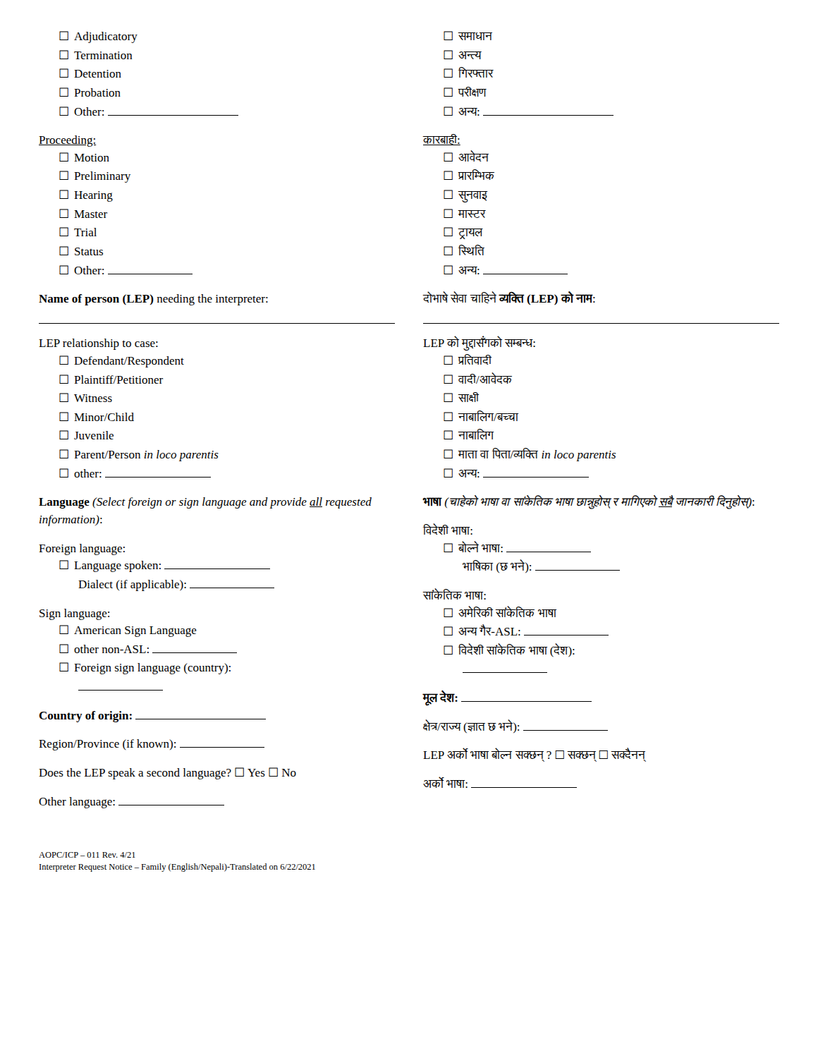Adjudicatory
Termination
Detention
Probation
Other:
Proceeding:
Motion
Preliminary
Hearing
Master
Trial
Status
Other:
Name of person (LEP) needing the interpreter:
LEP relationship to case:
Defendant/Respondent
Plaintiff/Petitioner
Witness
Minor/Child
Juvenile
Parent/Person in loco parentis
other:
Language (Select foreign or sign language and provide all requested information):
Foreign language:
Language spoken:
Dialect (if applicable):
Sign language:
American Sign Language
other non-ASL:
Foreign sign language (country):
Country of origin:
Region/Province (if known):
Does the LEP speak a second language? ☐ Yes ☐ No
Other language:
समाधान
अन्त्य
गिरफ्तार
परीक्षण
अन्य:
कारबाही:
आवेदन
प्रारम्भिक
सुनवाइ
मास्टर
ट्रायल
स्थिति
अन्य:
दोभाषे सेवा चाहिने व्यक्ति (LEP) को नाम:
LEP को मुद्दासँगको सम्बन्ध:
प्रतिवादी
वादी/आवेदक
साक्षी
नाबालिग/बच्चा
नाबालिग
माता वा पिता/व्यक्ति in loco parentis
अन्य:
भाषा (चाहेको भाषा वा सांकेतिक भाषा छान्नुहोस् र मागिएको सबै जानकारी दिनुहोस्):
विदेशी भाषा:
बोल्ने भाषा:
भाषिका (छ भने):
सांकेतिक भाषा:
अमेरिकी सांकेतिक भाषा
अन्य गैर-ASL:
विदेशी सांकेतिक भाषा (देश):
मूल देश:
क्षेत्र/राज्य (ज्ञात छ भने):
LEP अर्को भाषा बोल्न सक्छन् ? ☐ सक्छन् ☐ सक्दैनन्
अर्को भाषा:
AOPC/ICP – 011 Rev. 4/21
Interpreter Request Notice – Family (English/Nepali)-Translated on 6/22/2021